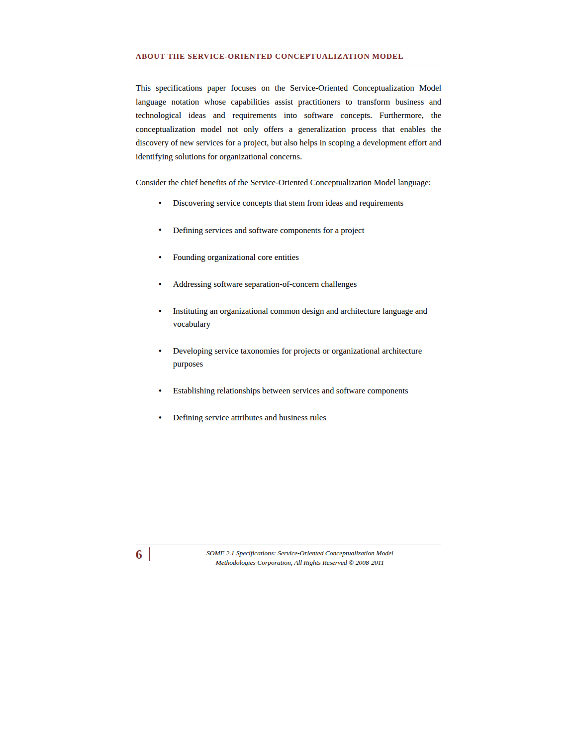About the Service-Oriented Conceptualization Model
This specifications paper focuses on the Service-Oriented Conceptualization Model language notation whose capabilities assist practitioners to transform business and technological ideas and requirements into software concepts. Furthermore, the conceptualization model not only offers a generalization process that enables the discovery of new services for a project, but also helps in scoping a development effort and identifying solutions for organizational concerns.
Consider the chief benefits of the Service-Oriented Conceptualization Model language:
Discovering service concepts that stem from ideas and requirements
Defining services and software components for a project
Founding organizational core entities
Addressing software separation-of-concern challenges
Instituting an organizational common design and architecture language and vocabulary
Developing service taxonomies for projects or organizational architecture purposes
Establishing relationships between services and software components
Defining service attributes and business rules
6
SOMF 2.1 Specifications: Service-Oriented Conceptualization Model Methodologies Corporation, All Rights Reserved © 2008-2011